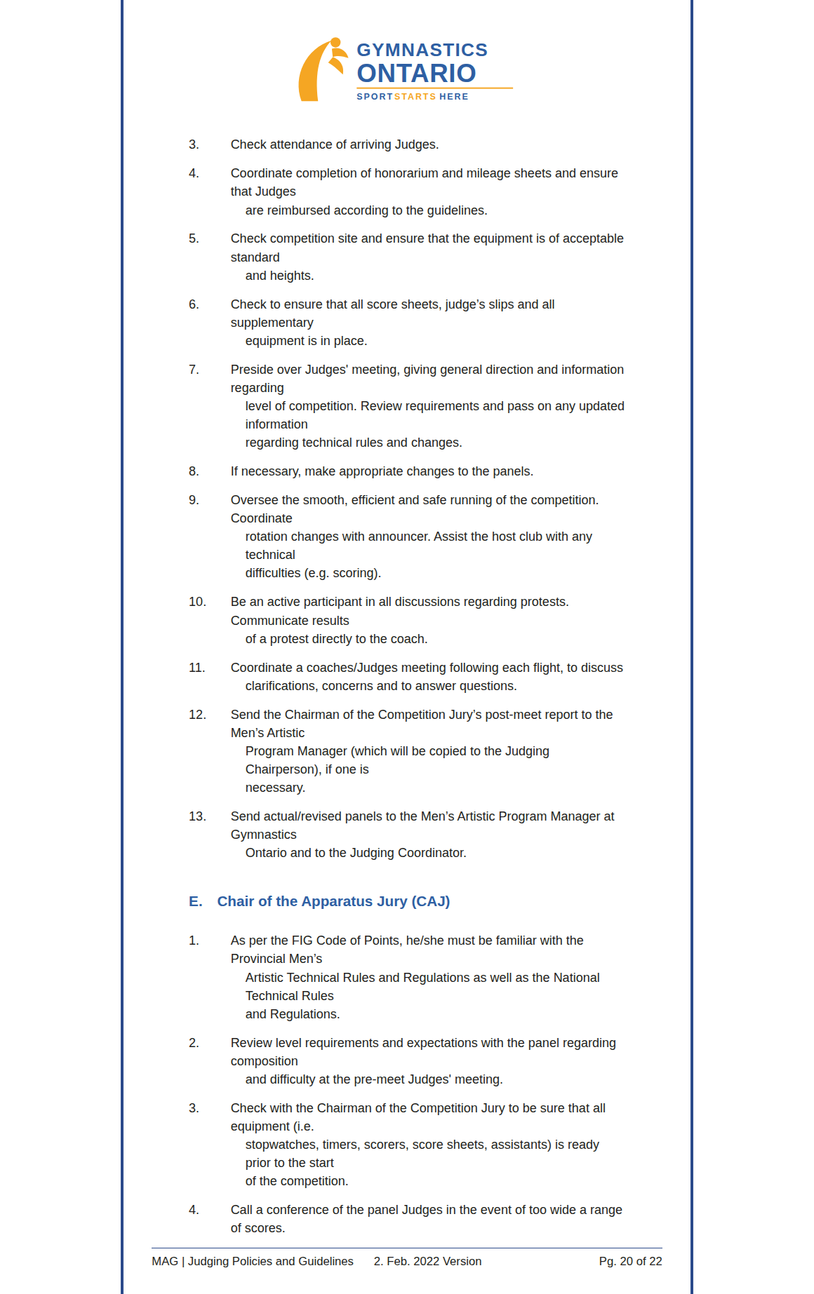GYMNASTICS ONTARIO SPORT STARTS HERE
3. Check attendance of arriving Judges.
4. Coordinate completion of honorarium and mileage sheets and ensure that Judges are reimbursed according to the guidelines.
5. Check competition site and ensure that the equipment is of acceptable standard and heights.
6. Check to ensure that all score sheets, judge’s slips and all supplementary equipment is in place.
7. Preside over Judges' meeting, giving general direction and information regarding level of competition. Review requirements and pass on any updated information regarding technical rules and changes.
8. If necessary, make appropriate changes to the panels.
9. Oversee the smooth, efficient and safe running of the competition. Coordinate rotation changes with announcer. Assist the host club with any technical difficulties (e.g. scoring).
10. Be an active participant in all discussions regarding protests. Communicate results of a protest directly to the coach.
11. Coordinate a coaches/Judges meeting following each flight, to discuss clarifications, concerns and to answer questions.
12. Send the Chairman of the Competition Jury’s post-meet report to the Men’s Artistic Program Manager (which will be copied to the Judging Chairperson), if one is necessary.
13. Send actual/revised panels to the Men’s Artistic Program Manager at Gymnastics Ontario and to the Judging Coordinator.
E. Chair of the Apparatus Jury (CAJ)
1. As per the FIG Code of Points, he/she must be familiar with the Provincial Men’s Artistic Technical Rules and Regulations as well as the National Technical Rules and Regulations.
2. Review level requirements and expectations with the panel regarding composition and difficulty at the pre-meet Judges' meeting.
3. Check with the Chairman of the Competition Jury to be sure that all equipment (i.e. stopwatches, timers, scorers, score sheets, assistants) is ready prior to the start of the competition.
4. Call a conference of the panel Judges in the event of too wide a range of scores.
MAG | Judging Policies and Guidelines 2. Feb. 2022 Version
Pg. 20 of 22